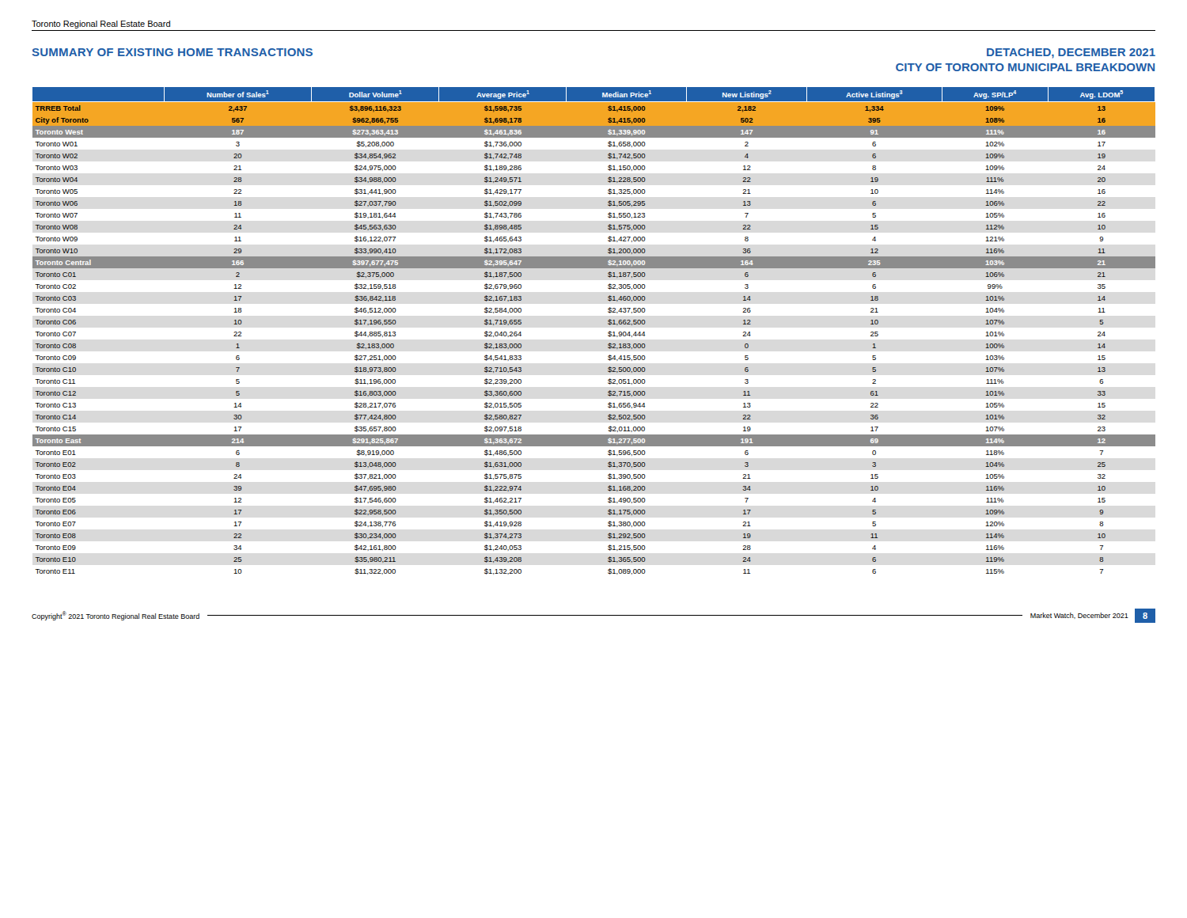Toronto Regional Real Estate Board
SUMMARY OF EXISTING HOME TRANSACTIONS
DETACHED, DECEMBER 2021
CITY OF TORONTO MUNICIPAL BREAKDOWN
| | Number of Sales 1 | Dollar Volume 1 | Average Price 1 | Median Price 1 | New Listings 2 | Active Listings 3 | Avg. SP/LP 4 | Avg. LDOM 5 |
| --- | --- | --- | --- | --- | --- | --- | --- | --- |
| TRREB Total | 2,437 | $3,896,116,323 | $1,598,735 | $1,415,000 | 2,182 | 1,334 | 109% | 13 |
| City of Toronto | 567 | $962,866,755 | $1,698,178 | $1,415,000 | 502 | 395 | 108% | 16 |
| Toronto West | 187 | $273,363,413 | $1,461,836 | $1,339,900 | 147 | 91 | 111% | 16 |
| Toronto W01 | 3 | $5,208,000 | $1,736,000 | $1,658,000 | 2 | 6 | 102% | 17 |
| Toronto W02 | 20 | $34,854,962 | $1,742,748 | $1,742,500 | 4 | 6 | 109% | 19 |
| Toronto W03 | 21 | $24,975,000 | $1,189,286 | $1,150,000 | 12 | 8 | 109% | 24 |
| Toronto W04 | 28 | $34,988,000 | $1,249,571 | $1,228,500 | 22 | 19 | 111% | 20 |
| Toronto W05 | 22 | $31,441,900 | $1,429,177 | $1,325,000 | 21 | 10 | 114% | 16 |
| Toronto W06 | 18 | $27,037,790 | $1,502,099 | $1,505,295 | 13 | 6 | 106% | 22 |
| Toronto W07 | 11 | $19,181,644 | $1,743,786 | $1,550,123 | 7 | 5 | 105% | 16 |
| Toronto W08 | 24 | $45,563,630 | $1,898,485 | $1,575,000 | 22 | 15 | 112% | 10 |
| Toronto W09 | 11 | $16,122,077 | $1,465,643 | $1,427,000 | 8 | 4 | 121% | 9 |
| Toronto W10 | 29 | $33,990,410 | $1,172,083 | $1,200,000 | 36 | 12 | 116% | 11 |
| Toronto Central | 166 | $397,677,475 | $2,395,647 | $2,100,000 | 164 | 235 | 103% | 21 |
| Toronto C01 | 2 | $2,375,000 | $1,187,500 | $1,187,500 | 6 | 6 | 106% | 21 |
| Toronto C02 | 12 | $32,159,518 | $2,679,960 | $2,305,000 | 3 | 6 | 99% | 35 |
| Toronto C03 | 17 | $36,842,118 | $2,167,183 | $1,460,000 | 14 | 18 | 101% | 14 |
| Toronto C04 | 18 | $46,512,000 | $2,584,000 | $2,437,500 | 26 | 21 | 104% | 11 |
| Toronto C06 | 10 | $17,196,550 | $1,719,655 | $1,662,500 | 12 | 10 | 107% | 5 |
| Toronto C07 | 22 | $44,885,813 | $2,040,264 | $1,904,444 | 24 | 25 | 101% | 24 |
| Toronto C08 | 1 | $2,183,000 | $2,183,000 | $2,183,000 | 0 | 1 | 100% | 14 |
| Toronto C09 | 6 | $27,251,000 | $4,541,833 | $4,415,500 | 5 | 5 | 103% | 15 |
| Toronto C10 | 7 | $18,973,800 | $2,710,543 | $2,500,000 | 6 | 5 | 107% | 13 |
| Toronto C11 | 5 | $11,196,000 | $2,239,200 | $2,051,000 | 3 | 2 | 111% | 6 |
| Toronto C12 | 5 | $16,803,000 | $3,360,600 | $2,715,000 | 11 | 61 | 101% | 33 |
| Toronto C13 | 14 | $28,217,076 | $2,015,505 | $1,656,944 | 13 | 22 | 105% | 15 |
| Toronto C14 | 30 | $77,424,800 | $2,580,827 | $2,502,500 | 22 | 36 | 101% | 32 |
| Toronto C15 | 17 | $35,657,800 | $2,097,518 | $2,011,000 | 19 | 17 | 107% | 23 |
| Toronto East | 214 | $291,825,867 | $1,363,672 | $1,277,500 | 191 | 69 | 114% | 12 |
| Toronto E01 | 6 | $8,919,000 | $1,486,500 | $1,596,500 | 6 | 0 | 118% | 7 |
| Toronto E02 | 8 | $13,048,000 | $1,631,000 | $1,370,500 | 3 | 3 | 104% | 25 |
| Toronto E03 | 24 | $37,821,000 | $1,575,875 | $1,390,500 | 21 | 15 | 105% | 32 |
| Toronto E04 | 39 | $47,695,980 | $1,222,974 | $1,168,200 | 34 | 10 | 116% | 10 |
| Toronto E05 | 12 | $17,546,600 | $1,462,217 | $1,490,500 | 7 | 4 | 111% | 15 |
| Toronto E06 | 17 | $22,958,500 | $1,350,500 | $1,175,000 | 17 | 5 | 109% | 9 |
| Toronto E07 | 17 | $24,138,776 | $1,419,928 | $1,380,000 | 21 | 5 | 120% | 8 |
| Toronto E08 | 22 | $30,234,000 | $1,374,273 | $1,292,500 | 19 | 11 | 114% | 10 |
| Toronto E09 | 34 | $42,161,800 | $1,240,053 | $1,215,500 | 28 | 4 | 116% | 7 |
| Toronto E10 | 25 | $35,980,211 | $1,439,208 | $1,365,500 | 24 | 6 | 119% | 8 |
| Toronto E11 | 10 | $11,322,000 | $1,132,200 | $1,089,000 | 11 | 6 | 115% | 7 |
Copyright® 2021 Toronto Regional Real Estate Board
Market Watch, December 2021 8